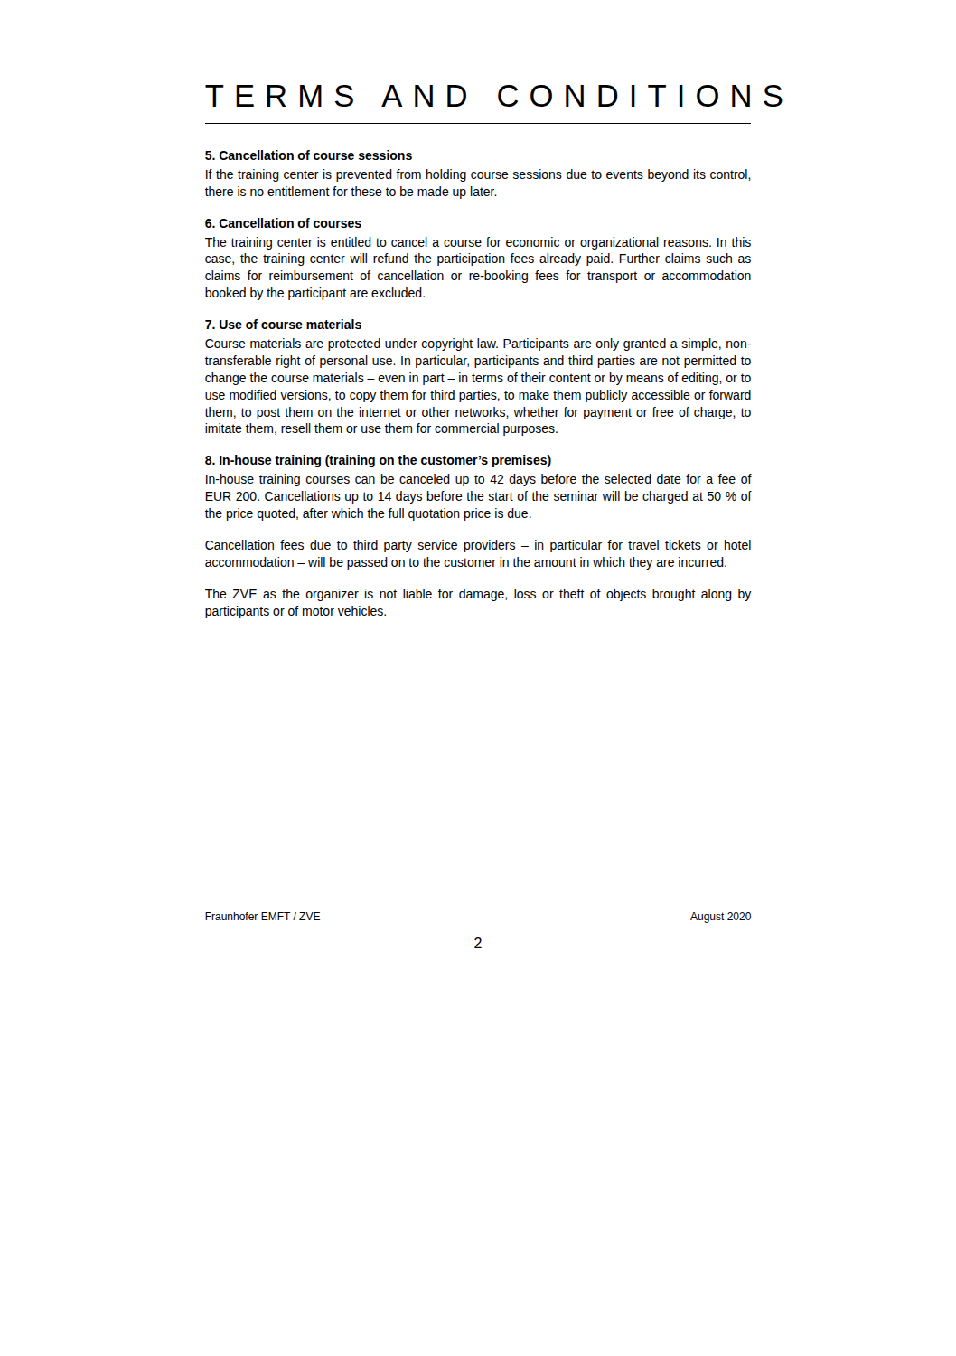TERMS AND CONDITIONS
5. Cancellation of course sessions
If the training center is prevented from holding course sessions due to events beyond its control, there is no entitlement for these to be made up later.
6. Cancellation of courses
The training center is entitled to cancel a course for economic or organizational reasons. In this case, the training center will refund the participation fees already paid. Further claims such as claims for reimbursement of cancellation or re-booking fees for transport or accommodation booked by the participant are excluded.
7. Use of course materials
Course materials are protected under copyright law. Participants are only granted a simple, non-transferable right of personal use. In particular, participants and third parties are not permitted to change the course materials – even in part – in terms of their content or by means of editing, or to use modified versions, to copy them for third parties, to make them publicly accessible or forward them, to post them on the internet or other networks, whether for payment or free of charge, to imitate them, resell them or use them for commercial purposes.
8. In-house training (training on the customer’s premises)
In-house training courses can be canceled up to 42 days before the selected date for a fee of EUR 200. Cancellations up to 14 days before the start of the seminar will be charged at 50 % of the price quoted, after which the full quotation price is due.
Cancellation fees due to third party service providers – in particular for travel tickets or hotel accommodation – will be passed on to the customer in the amount in which they are incurred.
The ZVE as the organizer is not liable for damage, loss or theft of objects brought along by participants or of motor vehicles.
Fraunhofer EMFT / ZVE August 2020
2